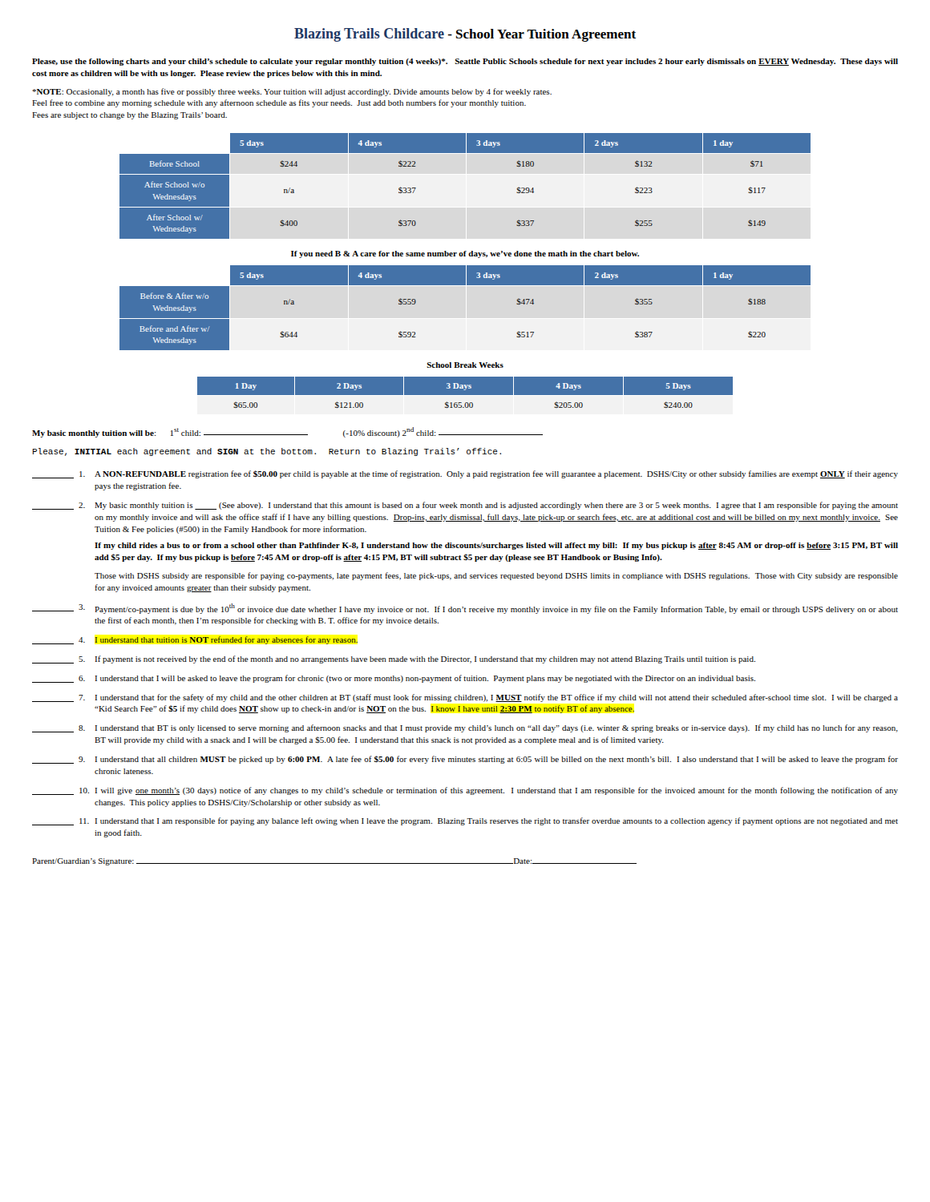Blazing Trails Childcare - School Year Tuition Agreement
Please, use the following charts and your child’s schedule to calculate your regular monthly tuition (4 weeks)*. Seattle Public Schools schedule for next year includes 2 hour early dismissals on EVERY Wednesday. These days will cost more as children will be with us longer. Please review the prices below with this in mind.
*NOTE: Occasionally, a month has five or possibly three weeks. Your tuition will adjust accordingly. Divide amounts below by 4 for weekly rates.
Feel free to combine any morning schedule with any afternoon schedule as fits your needs. Just add both numbers for your monthly tuition.
Fees are subject to change by the Blazing Trails’ board.
| | 5 days | 4 days | 3 days | 2 days | 1 day |
| --- | --- | --- | --- | --- | --- |
| Before School | $244 | $222 | $180 | $132 | $71 |
| After School w/o Wednesdays | n/a | $337 | $294 | $223 | $117 |
| After School w/ Wednesdays | $400 | $370 | $337 | $255 | $149 |
If you need B & A care for the same number of days, we’ve done the math in the chart below.
| | 5 days | 4 days | 3 days | 2 days | 1 day |
| --- | --- | --- | --- | --- | --- |
| Before & After w/o Wednesdays | n/a | $559 | $474 | $355 | $188 |
| Before and After w/ Wednesdays | $644 | $592 | $517 | $387 | $220 |
School Break Weeks
| 1 Day | 2 Days | 3 Days | 4 Days | 5 Days |
| --- | --- | --- | --- | --- |
| $65.00 | $121.00 | $165.00 | $205.00 | $240.00 |
My basic monthly tuition will be: 1st child: (-10% discount) 2nd child:
Please, INITIAL each agreement and SIGN at the bottom. Return to Blazing Trails’ office.
1. A NON-REFUNDABLE registration fee of $50.00 per child is payable at the time of registration. Only a paid registration fee will guarantee a placement. DSHS/City or other subsidy families are exempt ONLY if their agency pays the registration fee.
2. My basic monthly tuition is (See above). I understand that this amount is based on a four week month and is adjusted accordingly when there are 3 or 5 week months. I agree that I am responsible for paying the amount on my monthly invoice and will ask the office staff if I have any billing questions. Drop-ins, early dismissal, full days, late pick-up or search fees, etc. are at additional cost and will be billed on my next monthly invoice. See Tuition & Fee policies (#500) in the Family Handbook for more information.
If my child rides a bus to or from a school other than Pathfinder K-8, I understand how the discounts/surcharges listed will affect my bill: If my bus pickup is after 8:45 AM or drop-off is before 3:15 PM, BT will add $5 per day. If my bus pickup is before 7:45 AM or drop-off is after 4:15 PM, BT will subtract $5 per day (please see BT Handbook or Busing Info).
Those with DSHS subsidy are responsible for paying co-payments, late payment fees, late pick-ups, and services requested beyond DSHS limits in compliance with DSHS regulations. Those with City subsidy are responsible for any invoiced amounts greater than their subsidy payment.
3. Payment/co-payment is due by the 10th or invoice due date whether I have my invoice or not. If I don’t receive my monthly invoice in my file on the Family Information Table, by email or through USPS delivery on or about the first of each month, then I’m responsible for checking with B. T. office for my invoice details.
4. I understand that tuition is NOT refunded for any absences for any reason.
5. If payment is not received by the end of the month and no arrangements have been made with the Director, I understand that my children may not attend Blazing Trails until tuition is paid.
6. I understand that I will be asked to leave the program for chronic (two or more months) non-payment of tuition. Payment plans may be negotiated with the Director on an individual basis.
7. I understand that for the safety of my child and the other children at BT (staff must look for missing children), I MUST notify the BT office if my child will not attend their scheduled after-school time slot. I will be charged a “Kid Search Fee” of $5 if my child does NOT show up to check-in and/or is NOT on the bus. I know I have until 2:30 PM to notify BT of any absence.
8. I understand that BT is only licensed to serve morning and afternoon snacks and that I must provide my child’s lunch on “all day” days (i.e. winter & spring breaks or in-service days). If my child has no lunch for any reason, BT will provide my child with a snack and I will be charged a $5.00 fee. I understand that this snack is not provided as a complete meal and is of limited variety.
9. I understand that all children MUST be picked up by 6:00 PM. A late fee of $5.00 for every five minutes starting at 6:05 will be billed on the next month’s bill. I also understand that I will be asked to leave the program for chronic lateness.
10. I will give one month’s (30 days) notice of any changes to my child’s schedule or termination of this agreement. I understand that I am responsible for the invoiced amount for the month following the notification of any changes. This policy applies to DSHS/City/Scholarship or other subsidy as well.
11. I understand that I am responsible for paying any balance left owing when I leave the program. Blazing Trails reserves the right to transfer overdue amounts to a collection agency if payment options are not negotiated and met in good faith.
Parent/Guardian’s Signature: Date: